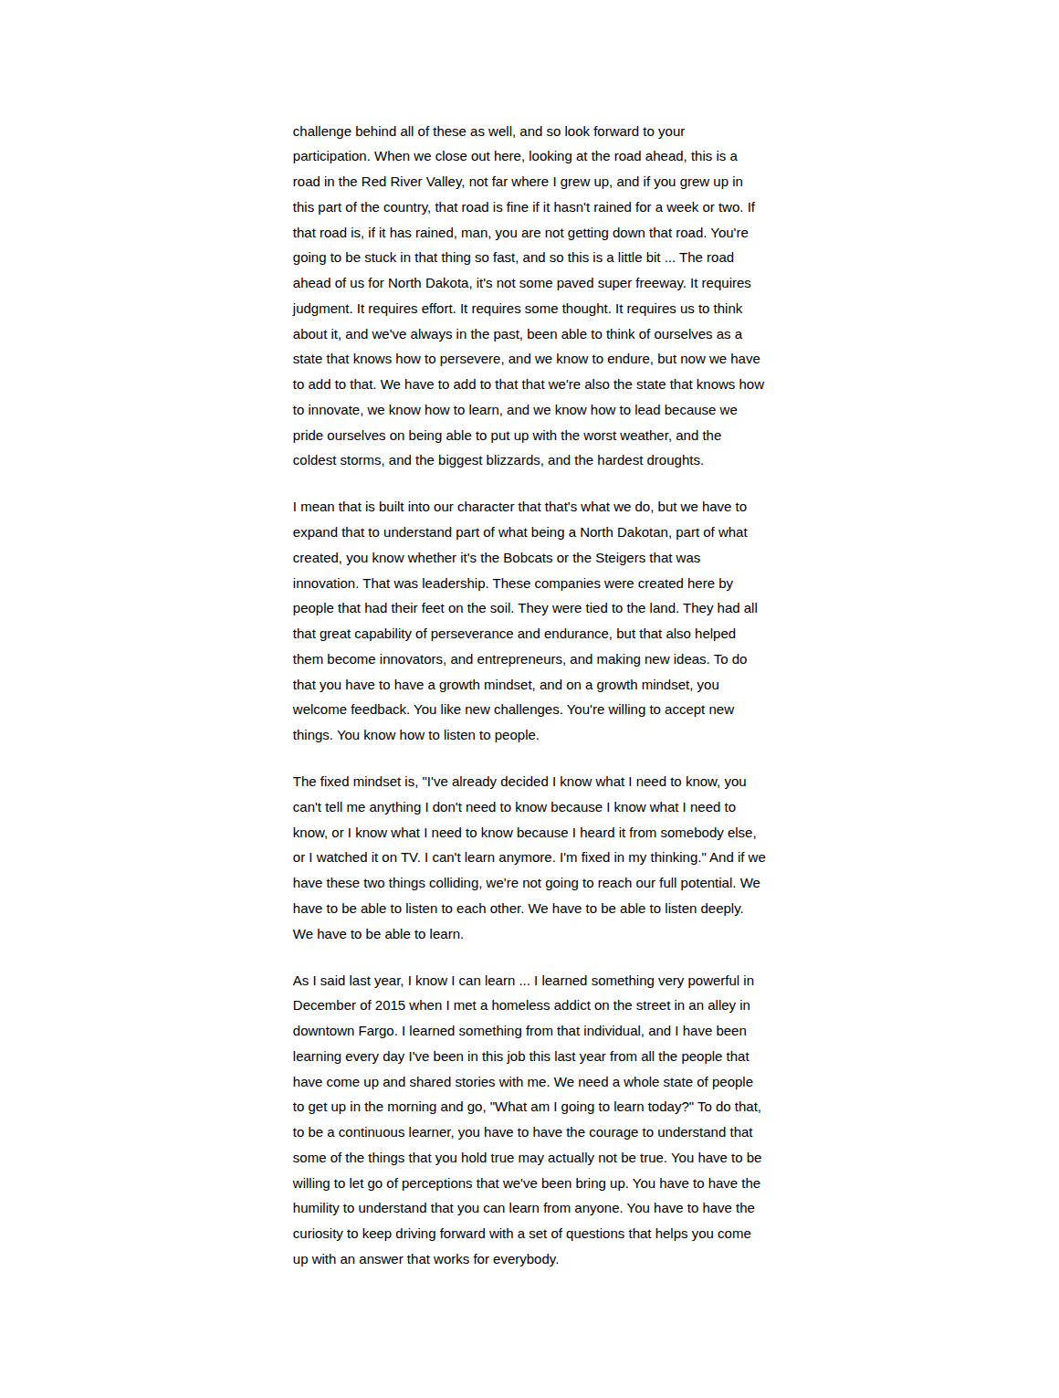challenge behind all of these as well, and so look forward to your participation. When we close out here, looking at the road ahead, this is a road in the Red River Valley, not far where I grew up, and if you grew up in this part of the country, that road is fine if it hasn't rained for a week or two. If that road is, if it has rained, man, you are not getting down that road. You're going to be stuck in that thing so fast, and so this is a little bit ... The road ahead of us for North Dakota, it's not some paved super freeway. It requires judgment. It requires effort. It requires some thought. It requires us to think about it, and we've always in the past, been able to think of ourselves as a state that knows how to persevere, and we know to endure, but now we have to add to that. We have to add to that that we're also the state that knows how to innovate, we know how to learn, and we know how to lead because we pride ourselves on being able to put up with the worst weather, and the coldest storms, and the biggest blizzards, and the hardest droughts.
I mean that is built into our character that that's what we do, but we have to expand that to understand part of what being a North Dakotan, part of what created, you know whether it's the Bobcats or the Steigers that was innovation. That was leadership. These companies were created here by people that had their feet on the soil. They were tied to the land. They had all that great capability of perseverance and endurance, but that also helped them become innovators, and entrepreneurs, and making new ideas. To do that you have to have a growth mindset, and on a growth mindset, you welcome feedback. You like new challenges. You're willing to accept new things. You know how to listen to people.
The fixed mindset is, "I've already decided I know what I need to know, you can't tell me anything I don't need to know because I know what I need to know, or I know what I need to know because I heard it from somebody else, or I watched it on TV. I can't learn anymore. I'm fixed in my thinking." And if we have these two things colliding, we're not going to reach our full potential. We have to be able to listen to each other. We have to be able to listen deeply. We have to be able to learn.
As I said last year, I know I can learn ... I learned something very powerful in December of 2015 when I met a homeless addict on the street in an alley in downtown Fargo. I learned something from that individual, and I have been learning every day I've been in this job this last year from all the people that have come up and shared stories with me. We need a whole state of people to get up in the morning and go, "What am I going to learn today?" To do that, to be a continuous learner, you have to have the courage to understand that some of the things that you hold true may actually not be true. You have to be willing to let go of perceptions that we've been bring up. You have to have the humility to understand that you can learn from anyone. You have to have the curiosity to keep driving forward with a set of questions that helps you come up with an answer that works for everybody.